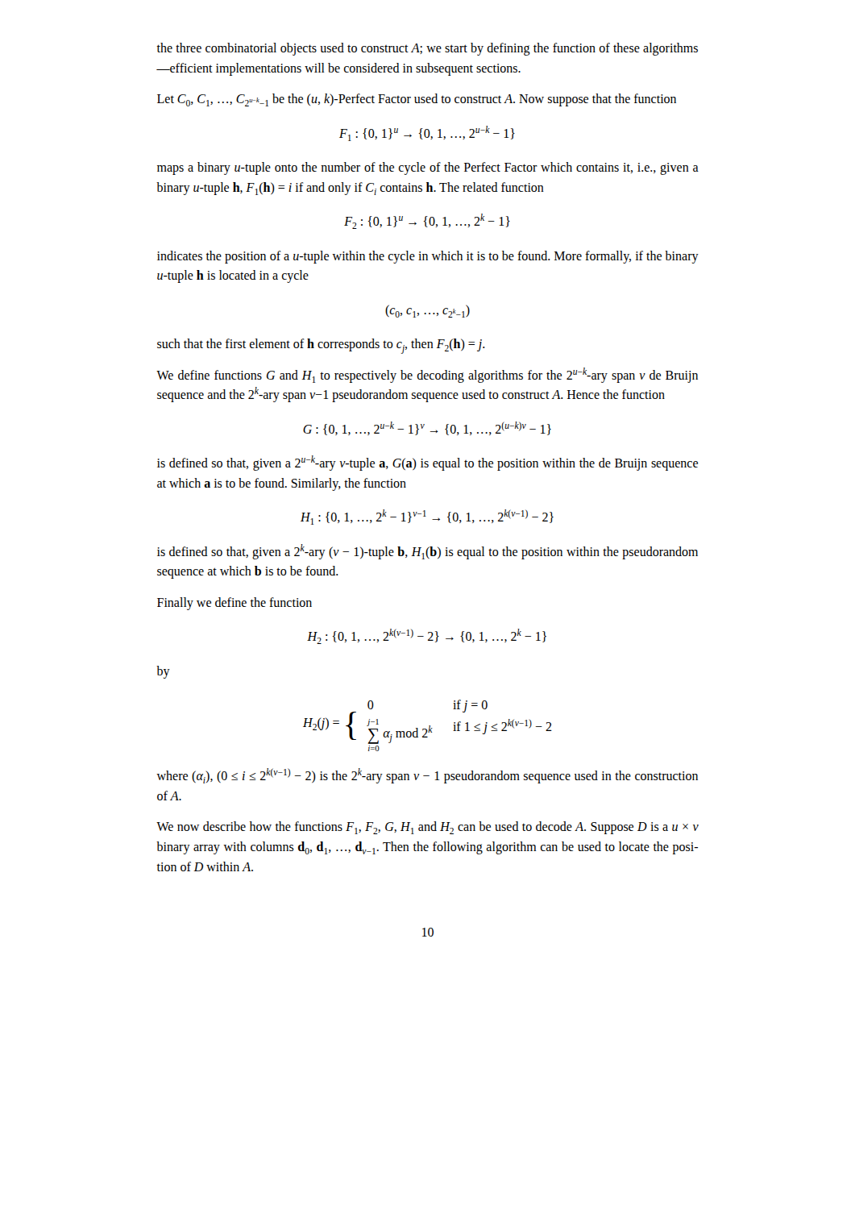the three combinatorial objects used to construct A; we start by defining the function of these algorithms—efficient implementations will be considered in subsequent sections.
Let C0, C1, …, C2u−k−1 be the (u, k)-Perfect Factor used to construct A. Now suppose that the function
F1 : {0, 1}u → {0, 1, …, 2u−k − 1}
maps a binary u-tuple onto the number of the cycle of the Perfect Factor which contains it, i.e., given a binary u-tuple h, F1(h) = i if and only if Ci contains h. The related function
F2 : {0, 1}u → {0, 1, …, 2k − 1}
indicates the position of a u-tuple within the cycle in which it is to be found. More formally, if the binary u-tuple h is located in a cycle
(c0, c1, …, c2k−1)
such that the first element of h corresponds to cj, then F2(h) = j.
We define functions G and H1 to respectively be decoding algorithms for the 2u−k-ary span v de Bruijn sequence and the 2k-ary span v−1 pseudorandom sequence used to construct A. Hence the function
G : {0, 1, …, 2u−k − 1}v → {0, 1, …, 2(u−k)v − 1}
is defined so that, given a 2u−k-ary v-tuple a, G(a) is equal to the position within the de Bruijn sequence at which a is to be found. Similarly, the function
H1 : {0, 1, …, 2k − 1}v−1 → {0, 1, …, 2k(v−1) − 2}
is defined so that, given a 2k-ary (v − 1)-tuple b, H1(b) is equal to the position within the pseudorandom sequence at which b is to be found.
Finally we define the function
H2 : {0, 1, …, 2k(v−1) − 2} → {0, 1, …, 2k − 1}
by
H2(j) = { 0 if j = 0 j−1∑i=0 αj mod 2k if 1 ≤ j ≤ 2k(v−1) − 2
where (αi), (0 ≤ i ≤ 2k(v−1) − 2) is the 2k-ary span v − 1 pseudorandom sequence used in the construction of A.
We now describe how the functions F1, F2, G, H1 and H2 can be used to decode A. Suppose D is a u × v binary array with columns d0, d1, …, dv−1. Then the following algorithm can be used to locate the position of D within A.
10